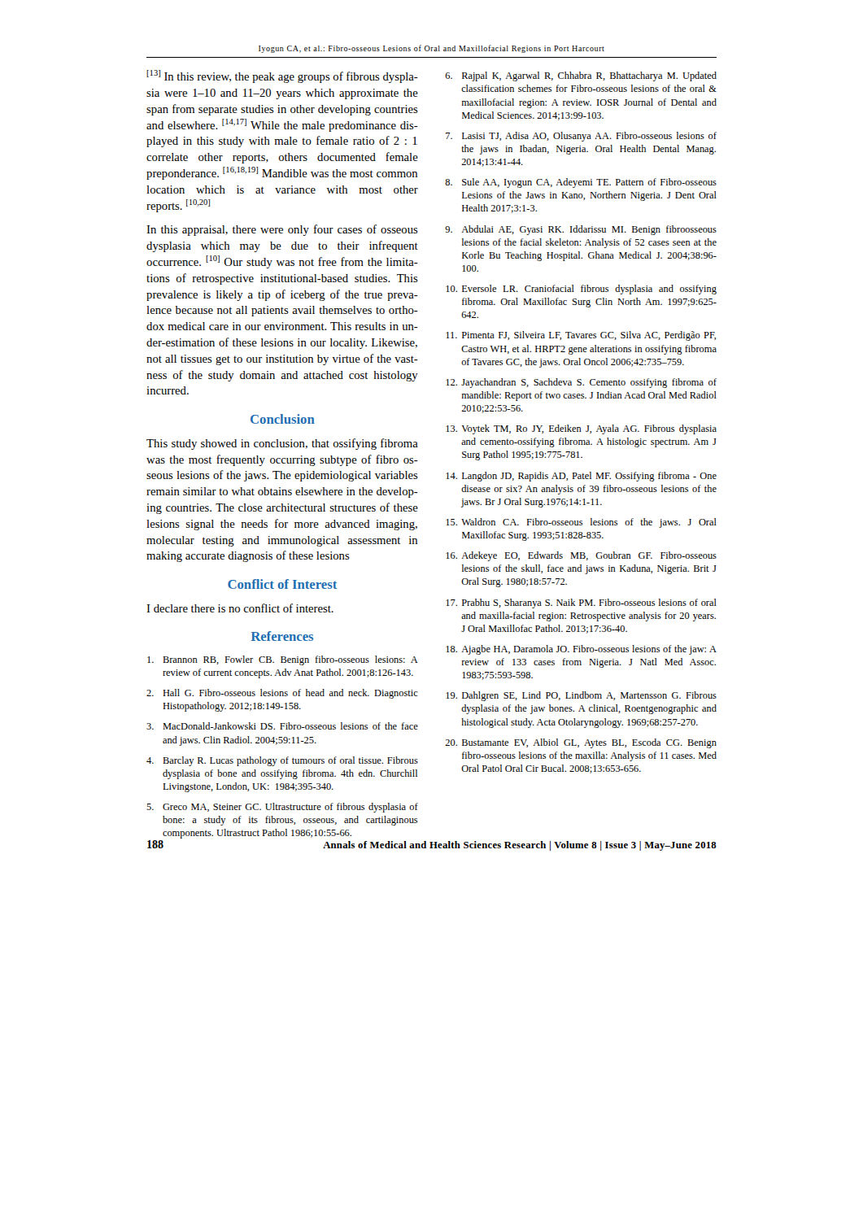Iyogun CA, et al.: Fibro-osseous Lesions of Oral and Maxillofacial Regions in Port Harcourt
[13] In this review, the peak age groups of fibrous dysplasia were 1–10 and 11–20 years which approximate the span from separate studies in other developing countries and elsewhere. [14,17] While the male predominance displayed in this study with male to female ratio of 2 : 1 correlate other reports, others documented female preponderance. [16,18,19] Mandible was the most common location which is at variance with most other reports. [10,20]
In this appraisal, there were only four cases of osseous dysplasia which may be due to their infrequent occurrence. [10] Our study was not free from the limitations of retrospective institutional-based studies. This prevalence is likely a tip of iceberg of the true prevalence because not all patients avail themselves to orthodox medical care in our environment. This results in under-estimation of these lesions in our locality. Likewise, not all tissues get to our institution by virtue of the vastness of the study domain and attached cost histology incurred.
Conclusion
This study showed in conclusion, that ossifying fibroma was the most frequently occurring subtype of fibro osseous lesions of the jaws. The epidemiological variables remain similar to what obtains elsewhere in the developing countries. The close architectural structures of these lesions signal the needs for more advanced imaging, molecular testing and immunological assessment in making accurate diagnosis of these lesions
Conflict of Interest
I declare there is no conflict of interest.
References
Brannon RB, Fowler CB. Benign fibro-osseous lesions: A review of current concepts. Adv Anat Pathol. 2001;8:126-143.
Hall G. Fibro-osseous lesions of head and neck. Diagnostic Histopathology. 2012;18:149-158.
MacDonald-Jankowski DS. Fibro-osseous lesions of the face and jaws. Clin Radiol. 2004;59:11-25.
Barclay R. Lucas pathology of tumours of oral tissue. Fibrous dysplasia of bone and ossifying fibroma. 4th edn. Churchill Livingstone, London, UK: 1984;395-340.
Greco MA, Steiner GC. Ultrastructure of fibrous dysplasia of bone: a study of its fibrous, osseous, and cartilaginous components. Ultrastruct Pathol 1986;10:55-66.
Rajpal K, Agarwal R, Chhabra R, Bhattacharya M. Updated classification schemes for Fibro-osseous lesions of the oral & maxillofacial region: A review. IOSR Journal of Dental and Medical Sciences. 2014;13:99-103.
Lasisi TJ, Adisa AO, Olusanya AA. Fibro-osseous lesions of the jaws in Ibadan, Nigeria. Oral Health Dental Manag. 2014;13:41-44.
Sule AA, Iyogun CA, Adeyemi TE. Pattern of Fibro-osseous Lesions of the Jaws in Kano, Northern Nigeria. J Dent Oral Health 2017;3:1-3.
Abdulai AE, Gyasi RK. Iddarissu MI. Benign fibroosseous lesions of the facial skeleton: Analysis of 52 cases seen at the Korle Bu Teaching Hospital. Ghana Medical J. 2004;38:96-100.
Eversole LR. Craniofacial fibrous dysplasia and ossifying fibroma. Oral Maxillofac Surg Clin North Am. 1997;9:625-642.
Pimenta FJ, Silveira LF, Tavares GC, Silva AC, Perdigão PF, Castro WH, et al. HRPT2 gene alterations in ossifying fibroma of Tavares GC, the jaws. Oral Oncol 2006;42:735–759.
Jayachandran S, Sachdeva S. Cemento ossifying fibroma of mandible: Report of two cases. J Indian Acad Oral Med Radiol 2010;22:53-56.
Voytek TM, Ro JY, Edeiken J, Ayala AG. Fibrous dysplasia and cemento-ossifying fibroma. A histologic spectrum. Am J Surg Pathol 1995;19:775-781.
Langdon JD, Rapidis AD, Patel MF. Ossifying fibroma - One disease or six? An analysis of 39 fibro-osseous lesions of the jaws. Br J Oral Surg.1976;14:1-11.
Waldron CA. Fibro-osseous lesions of the jaws. J Oral Maxillofac Surg. 1993;51:828-835.
Adekeye EO, Edwards MB, Goubran GF. Fibro-osseous lesions of the skull, face and jaws in Kaduna, Nigeria. Brit J Oral Surg. 1980;18:57-72.
Prabhu S, Sharanya S. Naik PM. Fibro-osseous lesions of oral and maxilla-facial region: Retrospective analysis for 20 years. J Oral Maxillofac Pathol. 2013;17:36-40.
Ajagbe HA, Daramola JO. Fibro-osseous lesions of the jaw: A review of 133 cases from Nigeria. J Natl Med Assoc. 1983;75:593-598.
Dahlgren SE, Lind PO, Lindbom A, Martensson G. Fibrous dysplasia of the jaw bones. A clinical, Roentgenographic and histological study. Acta Otolaryngology. 1969;68:257-270.
Bustamante EV, Albiol GL, Aytes BL, Escoda CG. Benign fibro-osseous lesions of the maxilla: Analysis of 11 cases. Med Oral Patol Oral Cir Bucal. 2008;13:653-656.
188
Annals of Medical and Health Sciences Research | Volume 8 | Issue 3 | May–June 2018